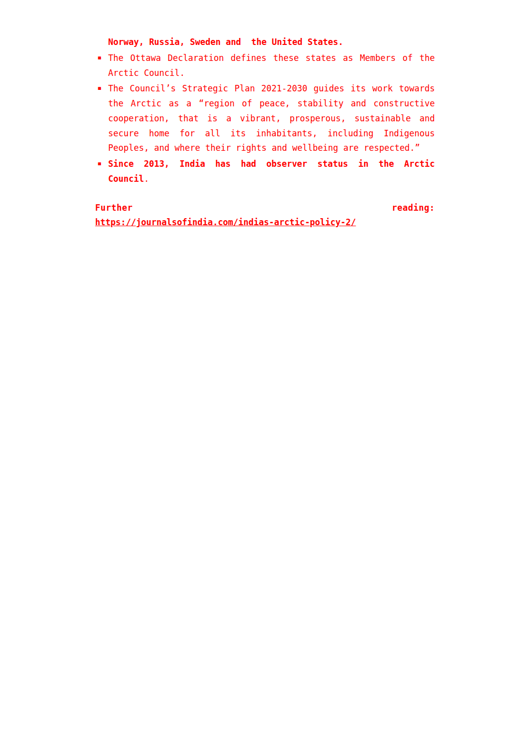Norway, Russia, Sweden and the United States.
The Ottawa Declaration defines these states as Members of the Arctic Council.
The Council’s Strategic Plan 2021-2030 guides its work towards the Arctic as a “region of peace, stability and constructive cooperation, that is a vibrant, prosperous, sustainable and secure home for all its inhabitants, including Indigenous Peoples, and where their rights and wellbeing are respected.”
Since 2013, India has had observer status in the Arctic Council.
Further reading:
https://journalsofindia.com/indias-arctic-policy-2/